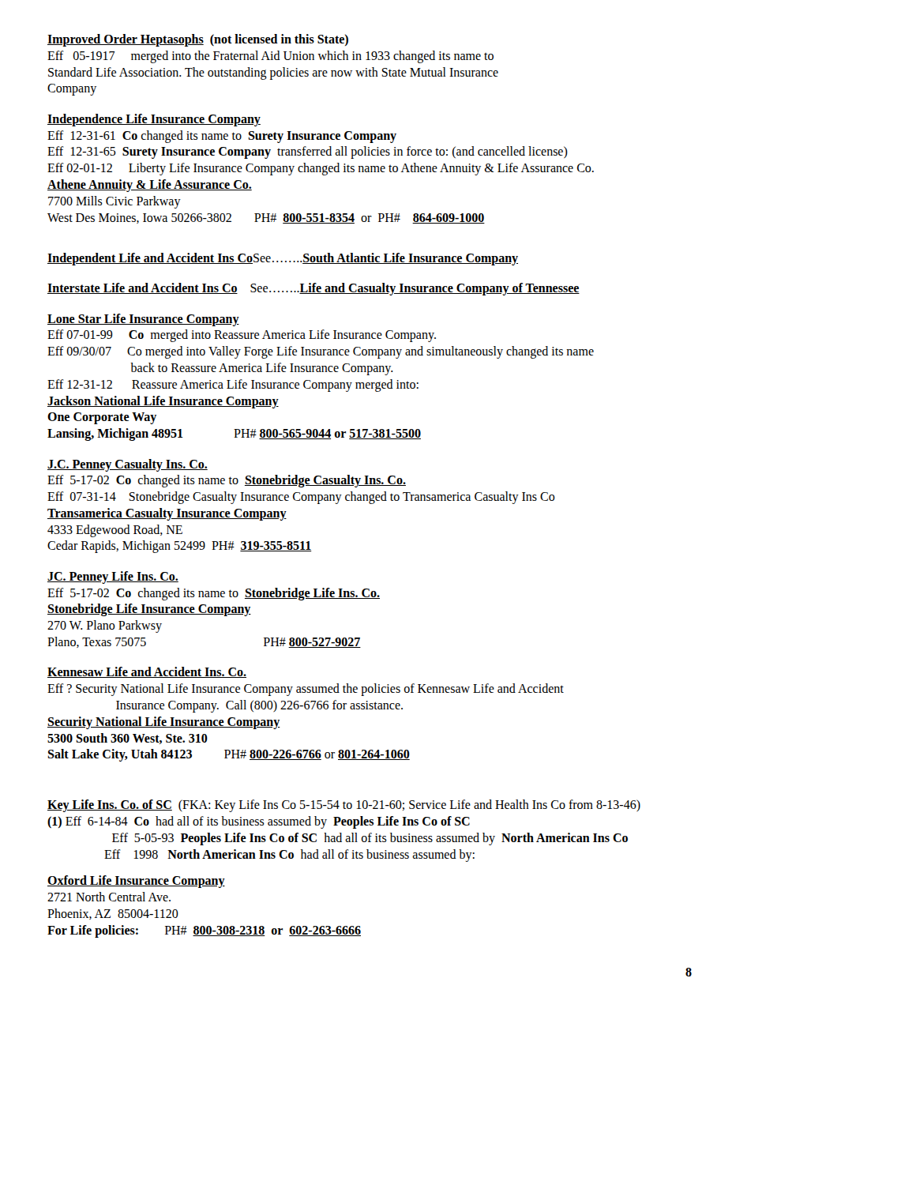Improved Order Heptasophs (not licensed in this State)
Eff 05-1917 merged into the Fraternal Aid Union which in 1933 changed its name to
Standard Life Association. The outstanding policies are now with State Mutual Insurance
Company
Independence Life Insurance Company
Eff 12-31-61 Co changed its name to Surety Insurance Company
Eff 12-31-65 Surety Insurance Company transferred all policies in force to: (and cancelled license)
Eff 02-01-12 Liberty Life Insurance Company changed its name to Athene Annuity & Life Assurance Co.
Athene Annuity & Life Assurance Co.
7700 Mills Civic Parkway
West Des Moines, Iowa 50266-3802 PH# 800-551-8354 or PH# 864-609-1000
Independent Life and Accident Ins Co See……..South Atlantic Life Insurance Company
Interstate Life and Accident Ins Co See……..Life and Casualty Insurance Company of Tennessee
Lone Star Life Insurance Company
Eff 07-01-99 Co merged into Reassure America Life Insurance Company.
Eff 09/30/07 Co merged into Valley Forge Life Insurance Company and simultaneously changed its name
back to Reassure America Life Insurance Company.
Eff 12-31-12 Reassure America Life Insurance Company merged into:
Jackson National Life Insurance Company
One Corporate Way
Lansing, Michigan 48951 PH# 800-565-9044 or 517-381-5500
J.C. Penney Casualty Ins. Co.
Eff 5-17-02 Co changed its name to Stonebridge Casualty Ins. Co.
Eff 07-31-14 Stonebridge Casualty Insurance Company changed to Transamerica Casualty Ins Co
Transamerica Casualty Insurance Company
4333 Edgewood Road, NE
Cedar Rapids, Michigan 52499 PH# 319-355-8511
JC. Penney Life Ins. Co.
Eff 5-17-02 Co changed its name to Stonebridge Life Ins. Co.
Stonebridge Life Insurance Company
270 W. Plano Parkwsy
Plano, Texas 75075 PH# 800-527-9027
Kennesaw Life and Accident Ins. Co.
Eff ? Security National Life Insurance Company assumed the policies of Kennesaw Life and Accident
Insurance Company. Call (800) 226-6766 for assistance.
Security National Life Insurance Company
5300 South 360 West, Ste. 310
Salt Lake City, Utah 84123 PH# 800-226-6766 or 801-264-1060
Key Life Ins. Co. of SC (FKA: Key Life Ins Co 5-15-54 to 10-21-60; Service Life and Health Ins Co from 8-13-46)
(1) Eff 6-14-84 Co had all of its business assumed by Peoples Life Ins Co of SC
Eff 5-05-93 Peoples Life Ins Co of SC had all of its business assumed by North American Ins Co
Eff 1998 North American Ins Co had all of its business assumed by:
Oxford Life Insurance Company
2721 North Central Ave.
Phoenix, AZ 85004-1120
For Life policies: PH# 800-308-2318 or 602-263-6666
8